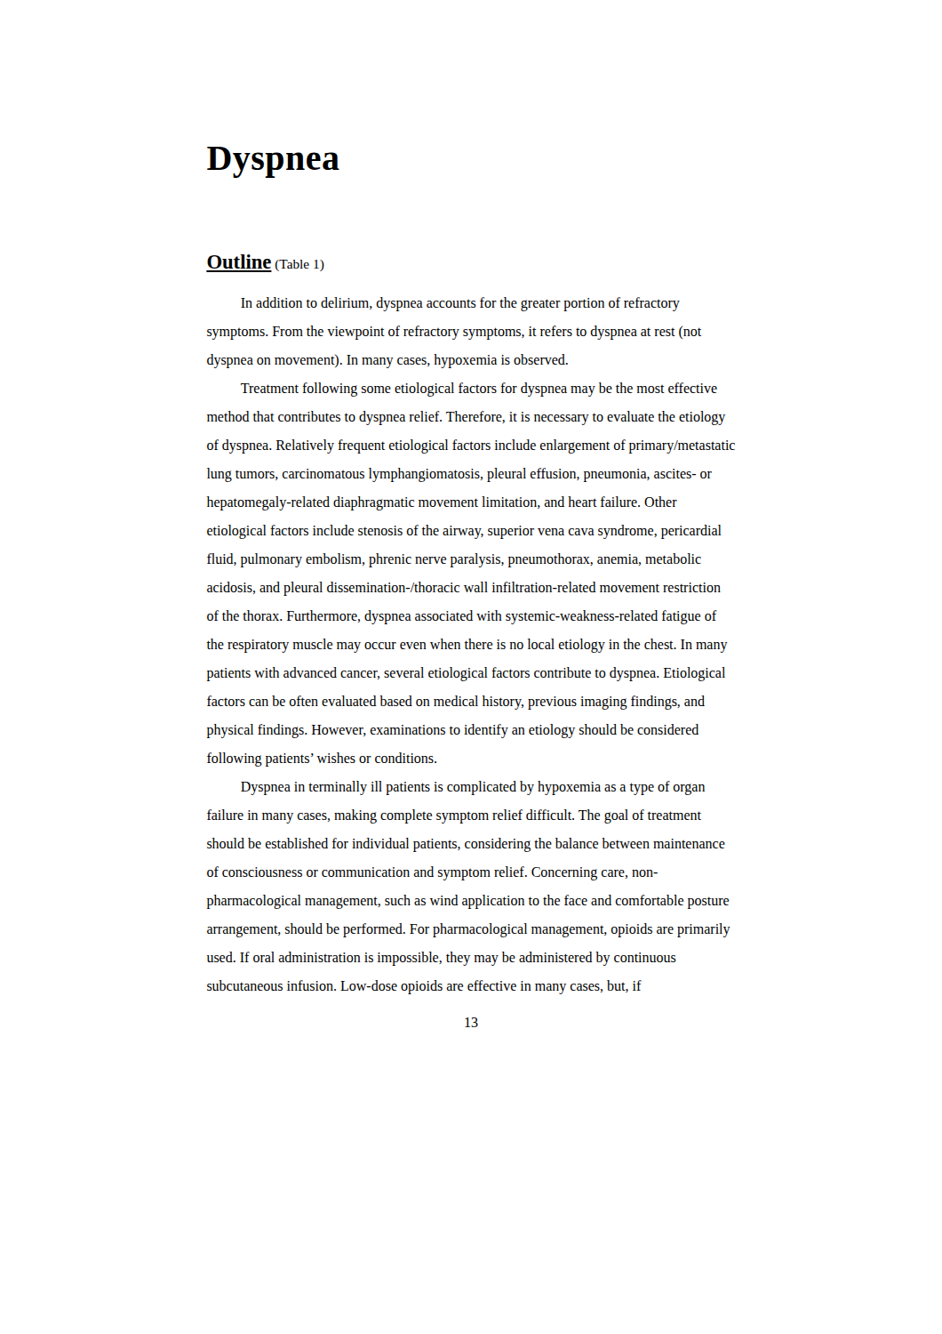Dyspnea
Outline
(Table 1)
In addition to delirium, dyspnea accounts for the greater portion of refractory symptoms. From the viewpoint of refractory symptoms, it refers to dyspnea at rest (not dyspnea on movement). In many cases, hypoxemia is observed.
Treatment following some etiological factors for dyspnea may be the most effective method that contributes to dyspnea relief. Therefore, it is necessary to evaluate the etiology of dyspnea. Relatively frequent etiological factors include enlargement of primary/metastatic lung tumors, carcinomatous lymphangiomatosis, pleural effusion, pneumonia, ascites- or hepatomegaly-related diaphragmatic movement limitation, and heart failure. Other etiological factors include stenosis of the airway, superior vena cava syndrome, pericardial fluid, pulmonary embolism, phrenic nerve paralysis, pneumothorax, anemia, metabolic acidosis, and pleural dissemination-/thoracic wall infiltration-related movement restriction of the thorax. Furthermore, dyspnea associated with systemic-weakness-related fatigue of the respiratory muscle may occur even when there is no local etiology in the chest. In many patients with advanced cancer, several etiological factors contribute to dyspnea. Etiological factors can be often evaluated based on medical history, previous imaging findings, and physical findings. However, examinations to identify an etiology should be considered following patients’ wishes or conditions.
Dyspnea in terminally ill patients is complicated by hypoxemia as a type of organ failure in many cases, making complete symptom relief difficult. The goal of treatment should be established for individual patients, considering the balance between maintenance of consciousness or communication and symptom relief. Concerning care, non-pharmacological management, such as wind application to the face and comfortable posture arrangement, should be performed. For pharmacological management, opioids are primarily used. If oral administration is impossible, they may be administered by continuous subcutaneous infusion. Low-dose opioids are effective in many cases, but, if
13